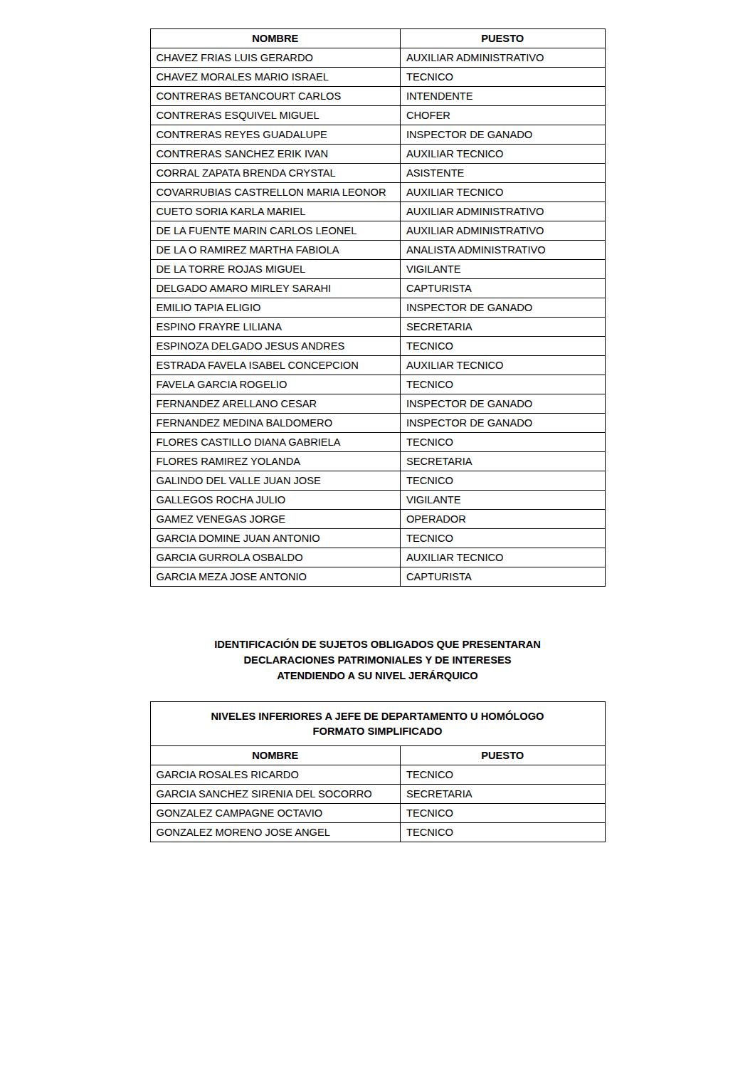| NOMBRE | PUESTO |
| --- | --- |
| CHAVEZ FRIAS LUIS GERARDO | AUXILIAR ADMINISTRATIVO |
| CHAVEZ MORALES MARIO ISRAEL | TECNICO |
| CONTRERAS BETANCOURT CARLOS | INTENDENTE |
| CONTRERAS ESQUIVEL MIGUEL | CHOFER |
| CONTRERAS REYES GUADALUPE | INSPECTOR DE GANADO |
| CONTRERAS SANCHEZ ERIK IVAN | AUXILIAR TECNICO |
| CORRAL ZAPATA BRENDA CRYSTAL | ASISTENTE |
| COVARRUBIAS CASTRELLON MARIA LEONOR | AUXILIAR TECNICO |
| CUETO SORIA KARLA MARIEL | AUXILIAR ADMINISTRATIVO |
| DE LA FUENTE MARIN CARLOS LEONEL | AUXILIAR ADMINISTRATIVO |
| DE LA O RAMIREZ MARTHA FABIOLA | ANALISTA ADMINISTRATIVO |
| DE LA TORRE ROJAS MIGUEL | VIGILANTE |
| DELGADO AMARO MIRLEY SARAHI | CAPTURISTA |
| EMILIO TAPIA ELIGIO | INSPECTOR DE GANADO |
| ESPINO FRAYRE LILIANA | SECRETARIA |
| ESPINOZA DELGADO JESUS ANDRES | TECNICO |
| ESTRADA FAVELA ISABEL CONCEPCION | AUXILIAR TECNICO |
| FAVELA GARCIA ROGELIO | TECNICO |
| FERNANDEZ ARELLANO CESAR | INSPECTOR DE GANADO |
| FERNANDEZ MEDINA BALDOMERO | INSPECTOR DE GANADO |
| FLORES CASTILLO DIANA GABRIELA | TECNICO |
| FLORES RAMIREZ YOLANDA | SECRETARIA |
| GALINDO DEL VALLE JUAN JOSE | TECNICO |
| GALLEGOS ROCHA JULIO | VIGILANTE |
| GAMEZ VENEGAS JORGE | OPERADOR |
| GARCIA DOMINE JUAN ANTONIO | TECNICO |
| GARCIA GURROLA OSBALDO | AUXILIAR TECNICO |
| GARCIA MEZA JOSE ANTONIO | CAPTURISTA |
IDENTIFICACIÓN DE SUJETOS OBLIGADOS QUE PRESENTARAN
DECLARACIONES PATRIMONIALES Y DE INTERESES
ATENDIENDO A SU NIVEL JERÁRQUICO
| NIVELES INFERIORES A JEFE DE DEPARTAMENTO U HOMÓLOGO FORMATO SIMPLIFICADO |
| --- |
| NOMBRE | PUESTO |
| GARCIA ROSALES RICARDO | TECNICO |
| GARCIA SANCHEZ SIRENIA DEL SOCORRO | SECRETARIA |
| GONZALEZ CAMPAGNE OCTAVIO | TECNICO |
| GONZALEZ MORENO JOSE ANGEL | TECNICO |